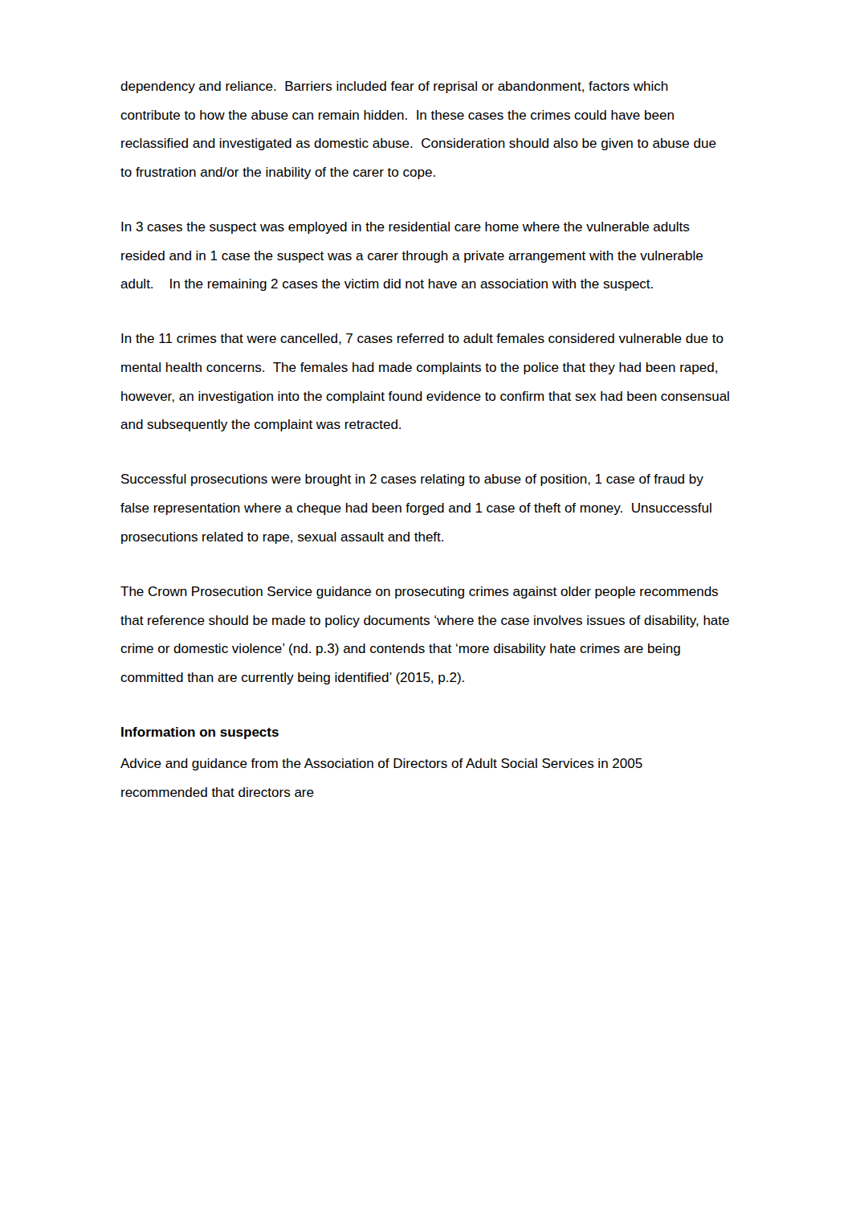dependency and reliance. Barriers included fear of reprisal or abandonment, factors which contribute to how the abuse can remain hidden. In these cases the crimes could have been reclassified and investigated as domestic abuse. Consideration should also be given to abuse due to frustration and/or the inability of the carer to cope.
In 3 cases the suspect was employed in the residential care home where the vulnerable adults resided and in 1 case the suspect was a carer through a private arrangement with the vulnerable adult. In the remaining 2 cases the victim did not have an association with the suspect.
In the 11 crimes that were cancelled, 7 cases referred to adult females considered vulnerable due to mental health concerns. The females had made complaints to the police that they had been raped, however, an investigation into the complaint found evidence to confirm that sex had been consensual and subsequently the complaint was retracted.
Successful prosecutions were brought in 2 cases relating to abuse of position, 1 case of fraud by false representation where a cheque had been forged and 1 case of theft of money. Unsuccessful prosecutions related to rape, sexual assault and theft.
The Crown Prosecution Service guidance on prosecuting crimes against older people recommends that reference should be made to policy documents ‘where the case involves issues of disability, hate crime or domestic violence’ (nd. p.3) and contends that ‘more disability hate crimes are being committed than are currently being identified’ (2015, p.2).
Information on suspects
Advice and guidance from the Association of Directors of Adult Social Services in 2005 recommended that directors are